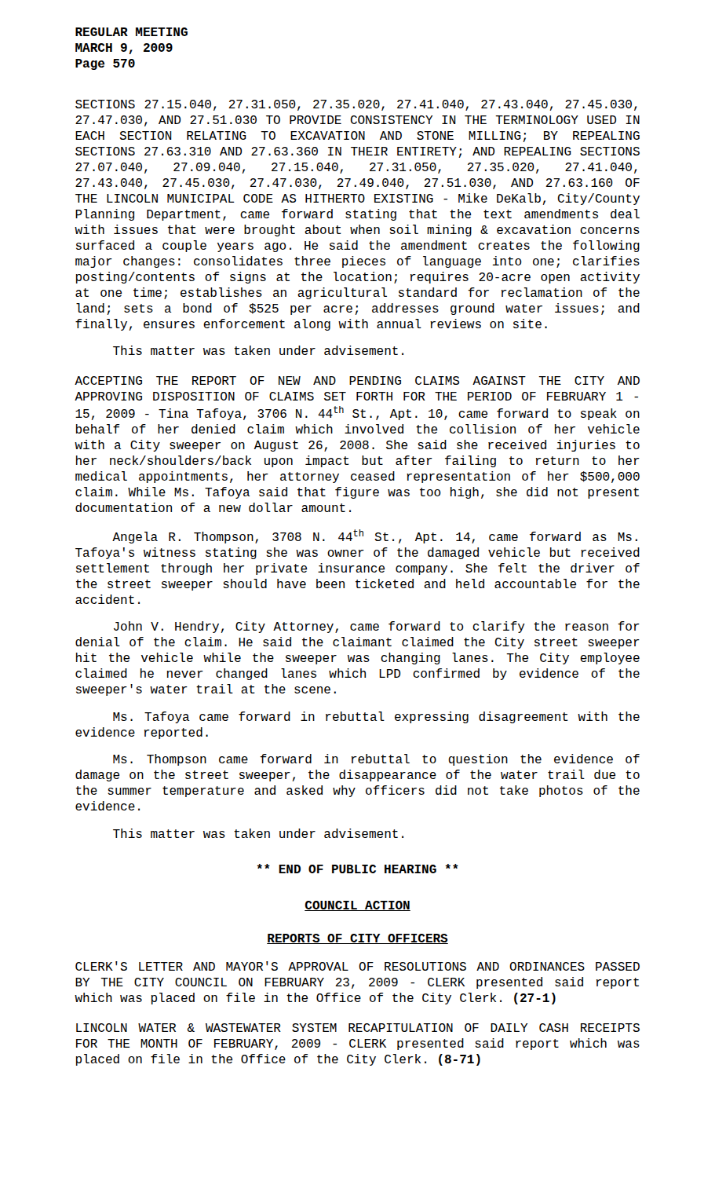REGULAR MEETING
MARCH 9, 2009
Page 570
SECTIONS 27.15.040, 27.31.050, 27.35.020, 27.41.040, 27.43.040, 27.45.030, 27.47.030, AND 27.51.030 TO PROVIDE CONSISTENCY IN THE TERMINOLOGY USED IN EACH SECTION RELATING TO EXCAVATION AND STONE MILLING; BY REPEALING SECTIONS 27.63.310 AND 27.63.360 IN THEIR ENTIRETY; AND REPEALING SECTIONS 27.07.040, 27.09.040, 27.15.040, 27.31.050, 27.35.020, 27.41.040, 27.43.040, 27.45.030, 27.47.030, 27.49.040, 27.51.030, AND 27.63.160 OF THE LINCOLN MUNICIPAL CODE AS HITHERTO EXISTING - Mike DeKalb, City/County Planning Department, came forward stating that the text amendments deal with issues that were brought about when soil mining & excavation concerns surfaced a couple years ago. He said the amendment creates the following major changes: consolidates three pieces of language into one; clarifies posting/contents of signs at the location; requires 20-acre open activity at one time; establishes an agricultural standard for reclamation of the land; sets a bond of $525 per acre; addresses ground water issues; and finally, ensures enforcement along with annual reviews on site.
This matter was taken under advisement.
ACCEPTING THE REPORT OF NEW AND PENDING CLAIMS AGAINST THE CITY AND APPROVING DISPOSITION OF CLAIMS SET FORTH FOR THE PERIOD OF FEBRUARY 1 - 15, 2009 - Tina Tafoya, 3706 N. 44th St., Apt. 10, came forward to speak on behalf of her denied claim which involved the collision of her vehicle with a City sweeper on August 26, 2008. She said she received injuries to her neck/shoulders/back upon impact but after failing to return to her medical appointments, her attorney ceased representation of her $500,000 claim. While Ms. Tafoya said that figure was too high, she did not present documentation of a new dollar amount.
Angela R. Thompson, 3708 N. 44th St., Apt. 14, came forward as Ms. Tafoya's witness stating she was owner of the damaged vehicle but received settlement through her private insurance company. She felt the driver of the street sweeper should have been ticketed and held accountable for the accident.
John V. Hendry, City Attorney, came forward to clarify the reason for denial of the claim. He said the claimant claimed the City street sweeper hit the vehicle while the sweeper was changing lanes. The City employee claimed he never changed lanes which LPD confirmed by evidence of the sweeper's water trail at the scene.
Ms. Tafoya came forward in rebuttal expressing disagreement with the evidence reported.
Ms. Thompson came forward in rebuttal to question the evidence of damage on the street sweeper, the disappearance of the water trail due to the summer temperature and asked why officers did not take photos of the evidence.
This matter was taken under advisement.
** END OF PUBLIC HEARING **
COUNCIL ACTION
REPORTS OF CITY OFFICERS
CLERK'S LETTER AND MAYOR'S APPROVAL OF RESOLUTIONS AND ORDINANCES PASSED BY THE CITY COUNCIL ON FEBRUARY 23, 2009 - CLERK presented said report which was placed on file in the Office of the City Clerk. (27-1)
LINCOLN WATER & WASTEWATER SYSTEM RECAPITULATION OF DAILY CASH RECEIPTS FOR THE MONTH OF FEBRUARY, 2009 - CLERK presented said report which was placed on file in the Office of the City Clerk. (8-71)